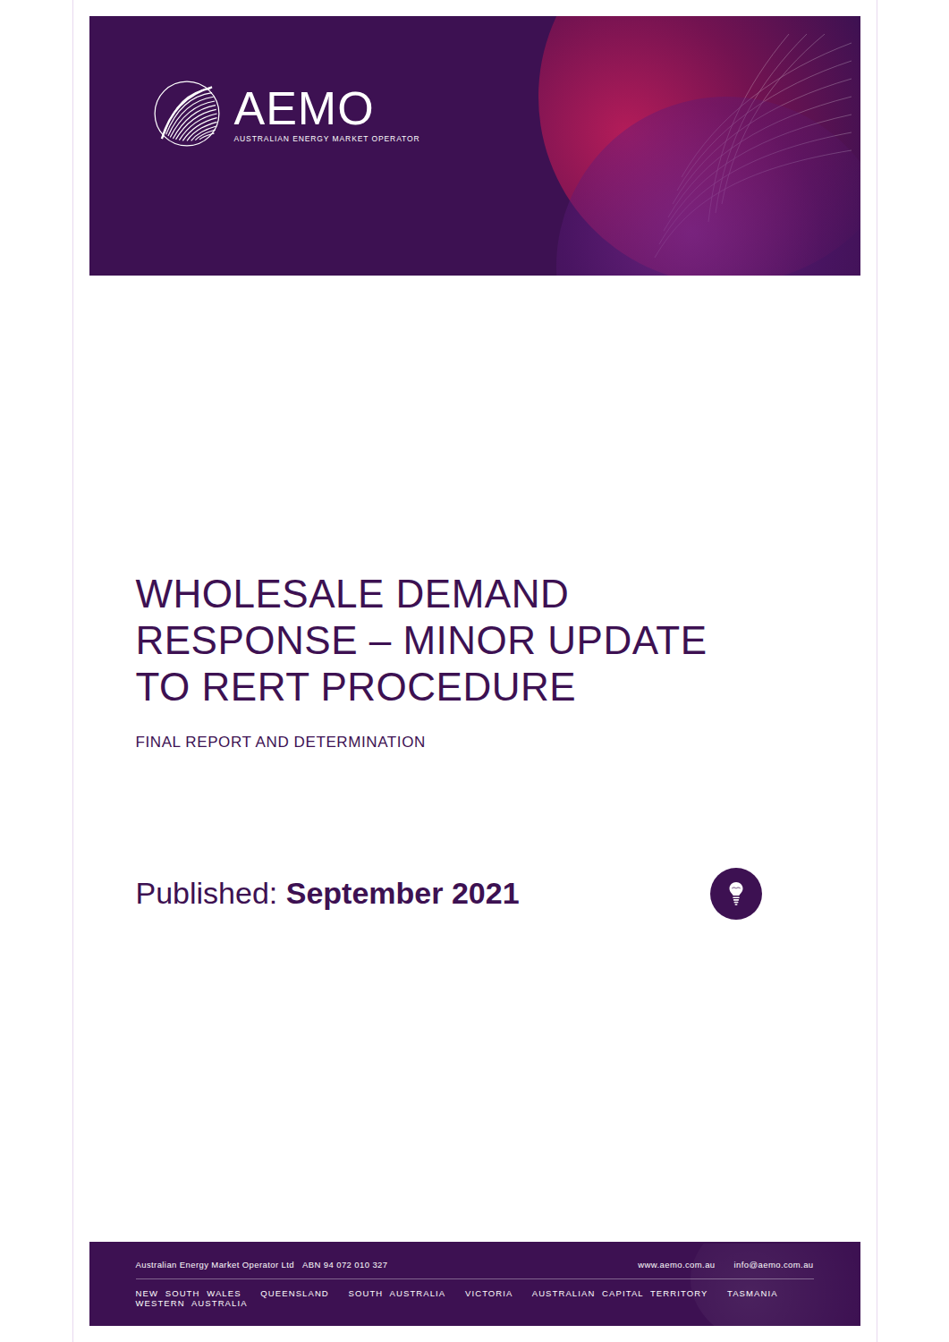AEMO AUSTRALIAN ENERGY MARKET OPERATOR
Wholesale Demand Response – Minor Update to RERT Procedure
Final Report and Determination
Published: September 2021
Australian Energy Market Operator Ltd ABN 94 072 010 327
www.aemo.com.au info@aemo.com.au
NEW SOUTH WALES QUEENSLAND SOUTH AUSTRALIA VICTORIA AUSTRALIAN CAPITAL TERRITORY TASMANIA WESTERN AUSTRALIA